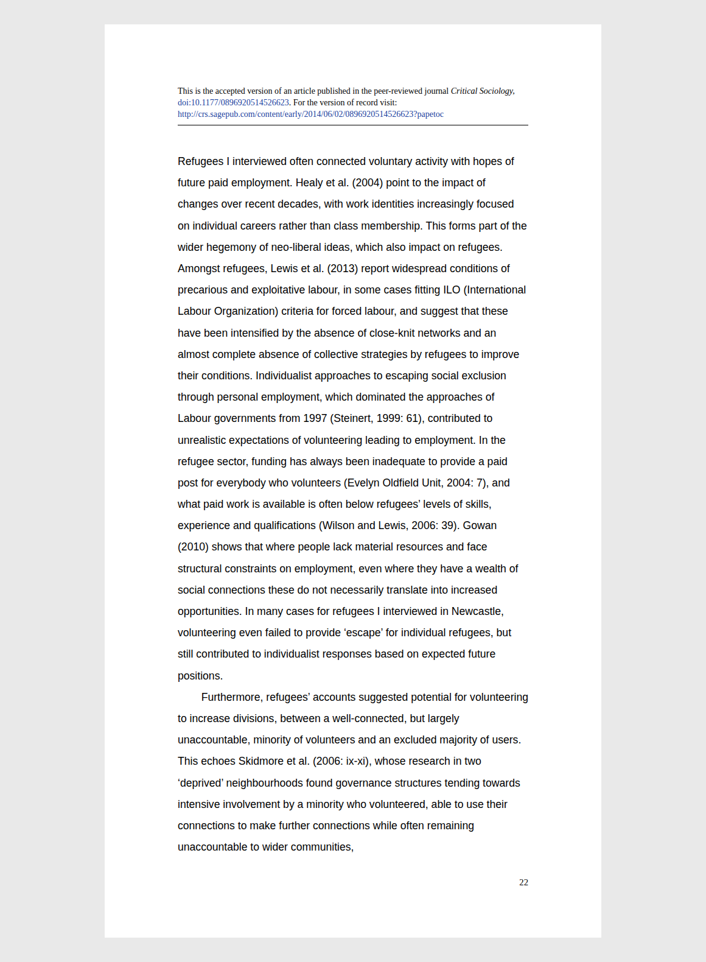This is the accepted version of an article published in the peer-reviewed journal Critical Sociology, doi:10.1177/0896920514526623. For the version of record visit: http://crs.sagepub.com/content/early/2014/06/02/0896920514526623?papetoc
Refugees I interviewed often connected voluntary activity with hopes of future paid employment. Healy et al. (2004) point to the impact of changes over recent decades, with work identities increasingly focused on individual careers rather than class membership. This forms part of the wider hegemony of neo-liberal ideas, which also impact on refugees. Amongst refugees, Lewis et al. (2013) report widespread conditions of precarious and exploitative labour, in some cases fitting ILO (International Labour Organization) criteria for forced labour, and suggest that these have been intensified by the absence of close-knit networks and an almost complete absence of collective strategies by refugees to improve their conditions. Individualist approaches to escaping social exclusion through personal employment, which dominated the approaches of Labour governments from 1997 (Steinert, 1999: 61), contributed to unrealistic expectations of volunteering leading to employment. In the refugee sector, funding has always been inadequate to provide a paid post for everybody who volunteers (Evelyn Oldfield Unit, 2004: 7), and what paid work is available is often below refugees’ levels of skills, experience and qualifications (Wilson and Lewis, 2006: 39). Gowan (2010) shows that where people lack material resources and face structural constraints on employment, even where they have a wealth of social connections these do not necessarily translate into increased opportunities. In many cases for refugees I interviewed in Newcastle, volunteering even failed to provide ‘escape’ for individual refugees, but still contributed to individualist responses based on expected future positions.
Furthermore, refugees’ accounts suggested potential for volunteering to increase divisions, between a well-connected, but largely unaccountable, minority of volunteers and an excluded majority of users. This echoes Skidmore et al. (2006: ix-xi), whose research in two ‘deprived’ neighbourhoods found governance structures tending towards intensive involvement by a minority who volunteered, able to use their connections to make further connections while often remaining unaccountable to wider communities,
22